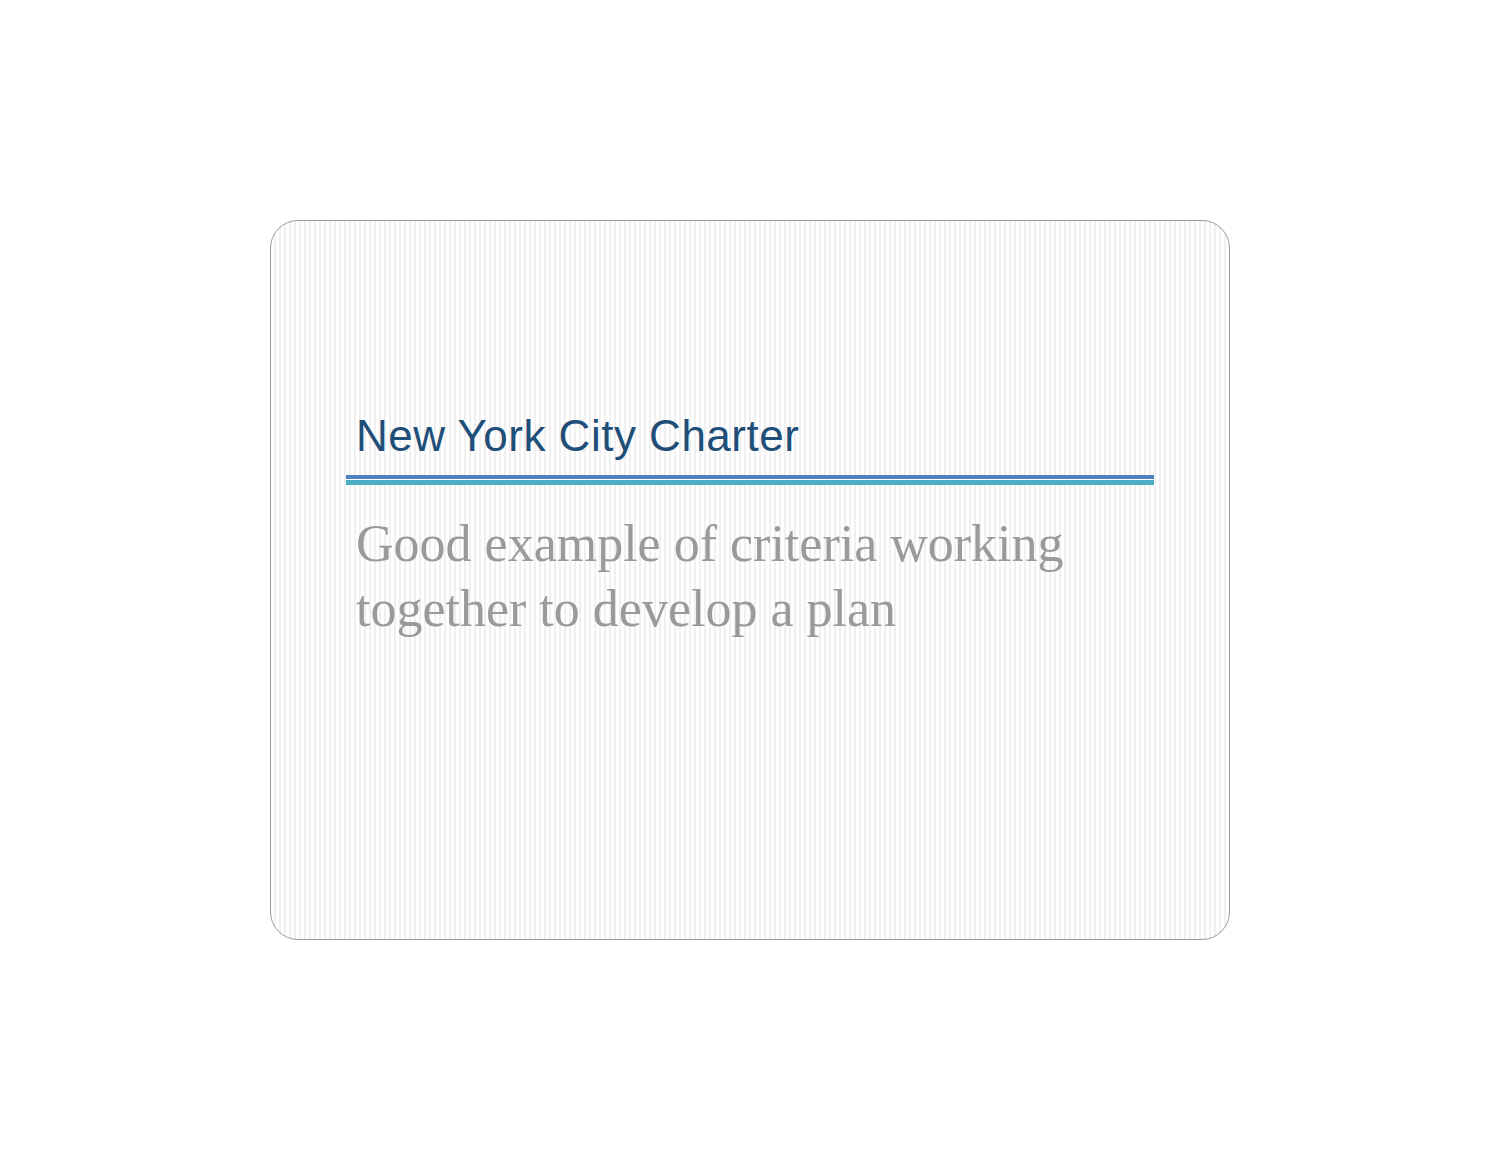New York City Charter
Good example of criteria working together to develop a plan